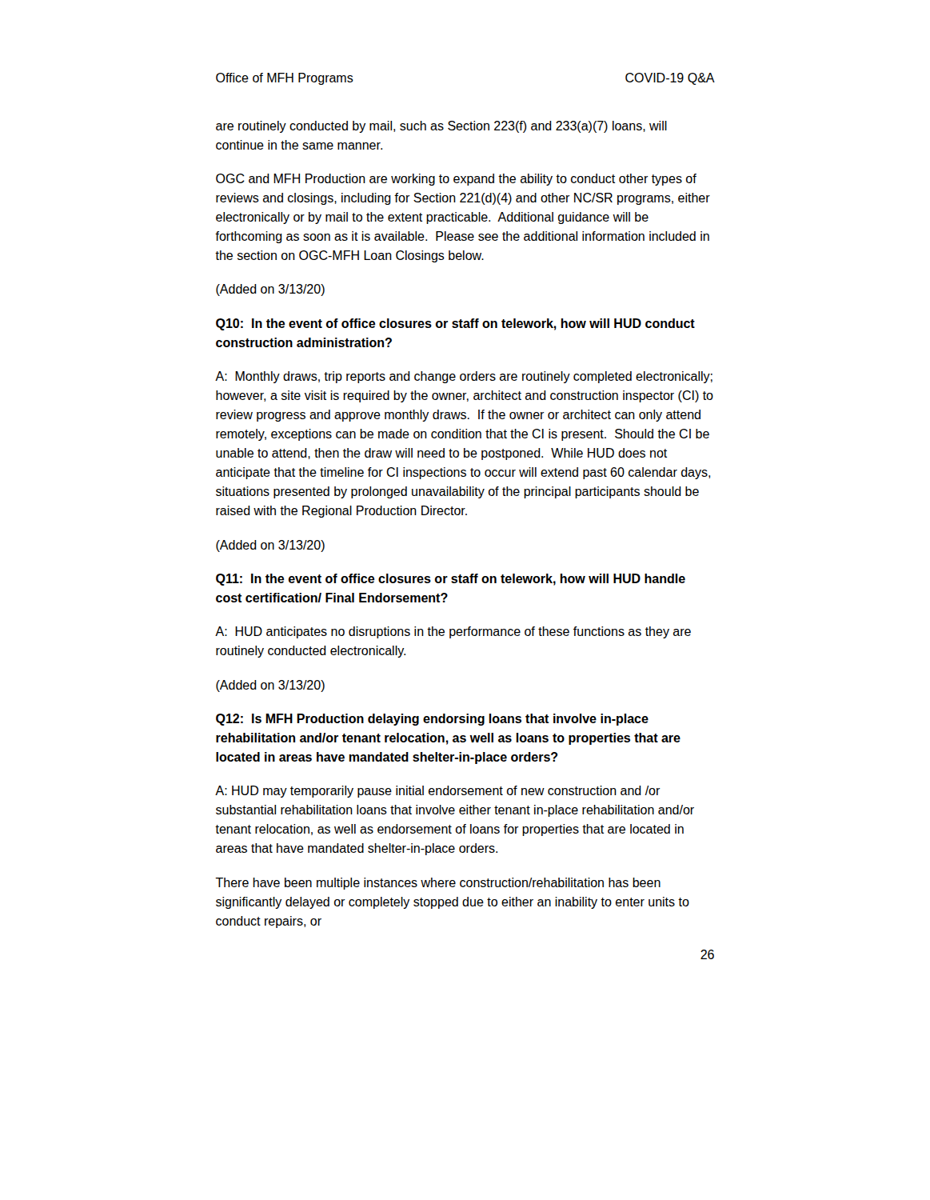Office of MFH Programs
COVID-19 Q&A
are routinely conducted by mail, such as Section 223(f) and 233(a)(7) loans, will continue in the same manner.
OGC and MFH Production are working to expand the ability to conduct other types of reviews and closings, including for Section 221(d)(4) and other NC/SR programs, either electronically or by mail to the extent practicable. Additional guidance will be forthcoming as soon as it is available. Please see the additional information included in the section on OGC-MFH Loan Closings below.
(Added on 3/13/20)
Q10: In the event of office closures or staff on telework, how will HUD conduct construction administration?
A: Monthly draws, trip reports and change orders are routinely completed electronically; however, a site visit is required by the owner, architect and construction inspector (CI) to review progress and approve monthly draws. If the owner or architect can only attend remotely, exceptions can be made on condition that the CI is present. Should the CI be unable to attend, then the draw will need to be postponed. While HUD does not anticipate that the timeline for CI inspections to occur will extend past 60 calendar days, situations presented by prolonged unavailability of the principal participants should be raised with the Regional Production Director.
(Added on 3/13/20)
Q11: In the event of office closures or staff on telework, how will HUD handle cost certification/ Final Endorsement?
A: HUD anticipates no disruptions in the performance of these functions as they are routinely conducted electronically.
(Added on 3/13/20)
Q12: Is MFH Production delaying endorsing loans that involve in-place rehabilitation and/or tenant relocation, as well as loans to properties that are located in areas have mandated shelter-in-place orders?
A: HUD may temporarily pause initial endorsement of new construction and /or substantial rehabilitation loans that involve either tenant in-place rehabilitation and/or tenant relocation, as well as endorsement of loans for properties that are located in areas that have mandated shelter-in-place orders.
There have been multiple instances where construction/rehabilitation has been significantly delayed or completely stopped due to either an inability to enter units to conduct repairs, or
26